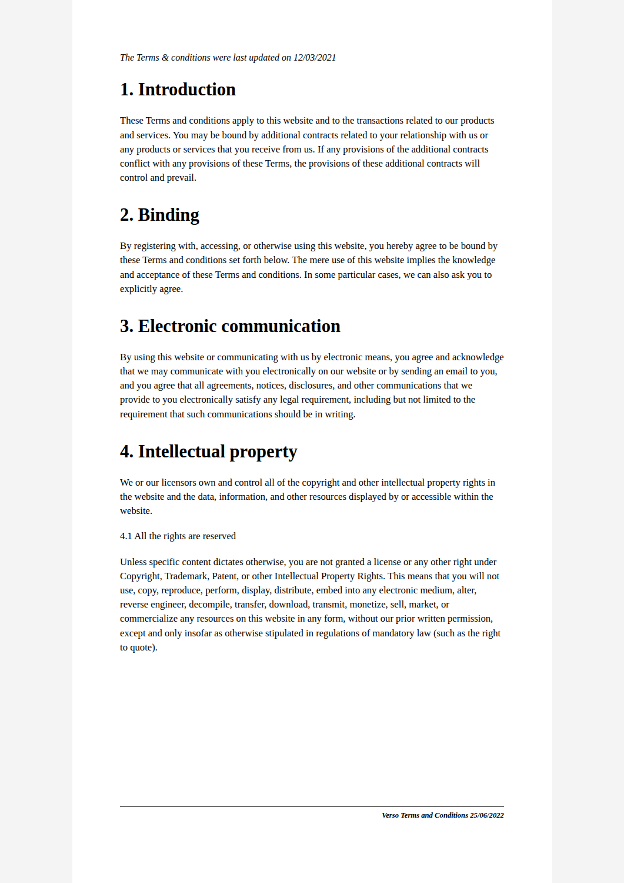The Terms & conditions were last updated on 12/03/2021
1. Introduction
These Terms and conditions apply to this website and to the transactions related to our products and services. You may be bound by additional contracts related to your relationship with us or any products or services that you receive from us. If any provisions of the additional contracts conflict with any provisions of these Terms, the provisions of these additional contracts will control and prevail.
2. Binding
By registering with, accessing, or otherwise using this website, you hereby agree to be bound by these Terms and conditions set forth below. The mere use of this website implies the knowledge and acceptance of these Terms and conditions. In some particular cases, we can also ask you to explicitly agree.
3. Electronic communication
By using this website or communicating with us by electronic means, you agree and acknowledge that we may communicate with you electronically on our website or by sending an email to you, and you agree that all agreements, notices, disclosures, and other communications that we provide to you electronically satisfy any legal requirement, including but not limited to the requirement that such communications should be in writing.
4. Intellectual property
We or our licensors own and control all of the copyright and other intellectual property rights in the website and the data, information, and other resources displayed by or accessible within the website.
4.1 All the rights are reserved
Unless specific content dictates otherwise, you are not granted a license or any other right under Copyright, Trademark, Patent, or other Intellectual Property Rights. This means that you will not use, copy, reproduce, perform, display, distribute, embed into any electronic medium, alter, reverse engineer, decompile, transfer, download, transmit, monetize, sell, market, or commercialize any resources on this website in any form, without our prior written permission, except and only insofar as otherwise stipulated in regulations of mandatory law (such as the right to quote).
Verso Terms and Conditions 25/06/2022